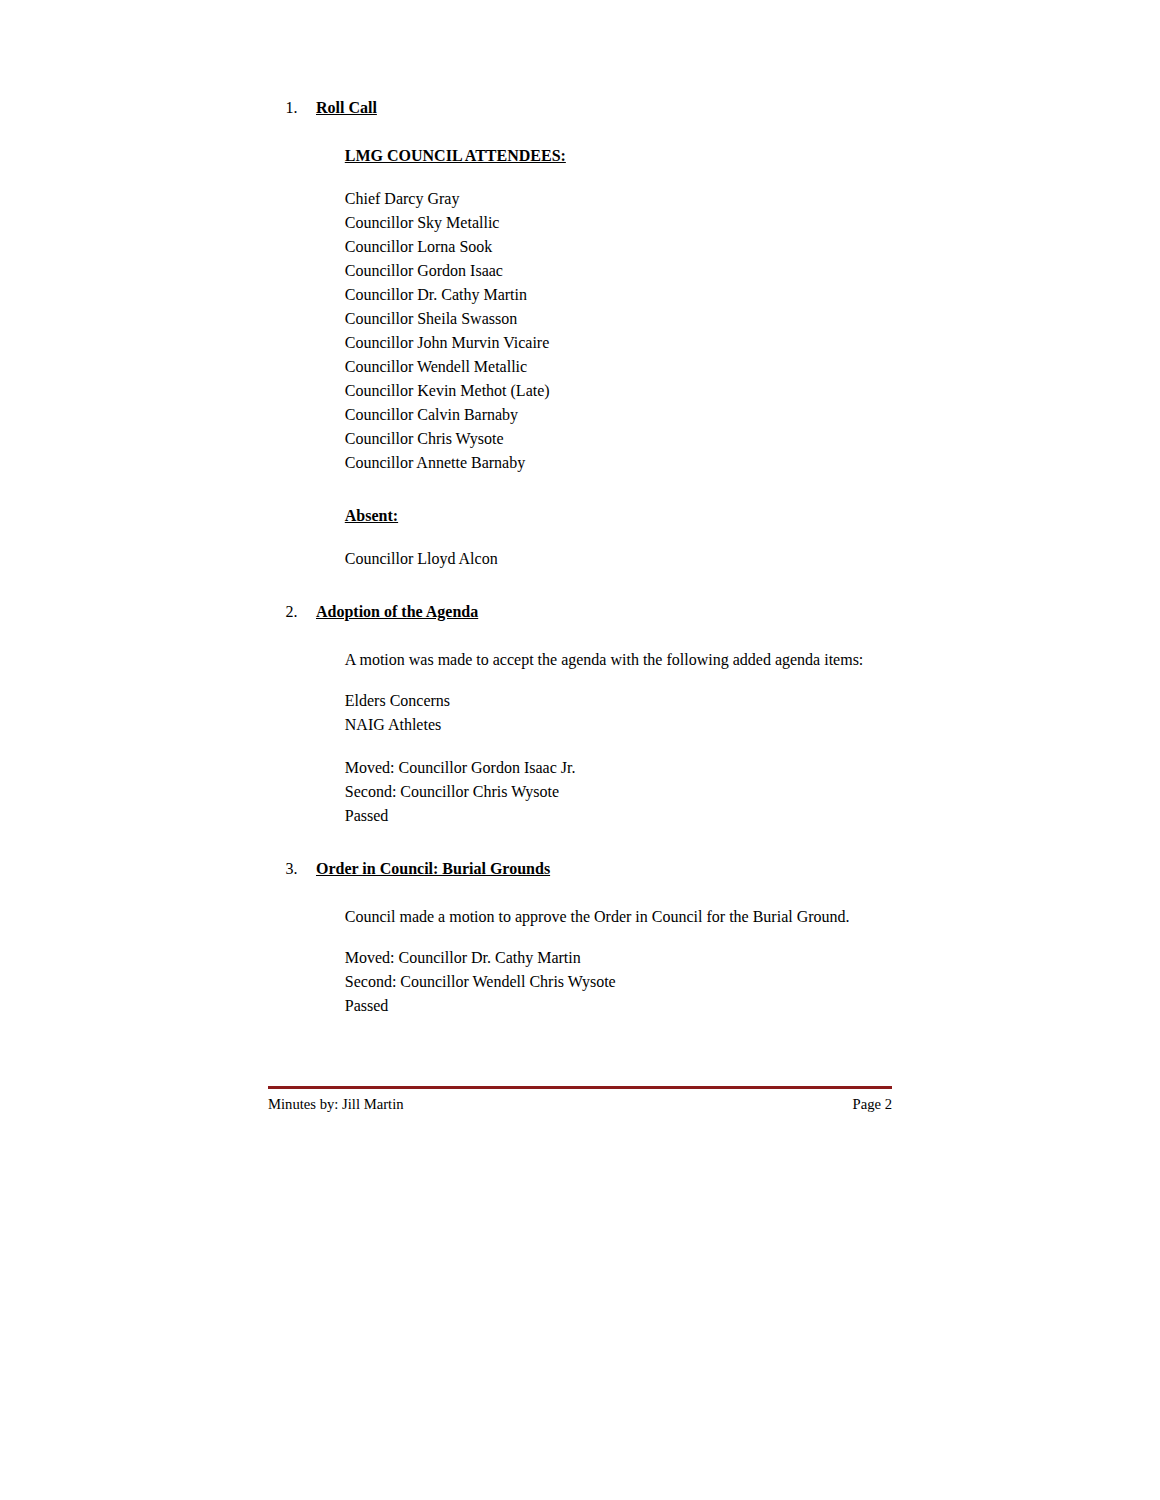Roll Call
LMG COUNCIL ATTENDEES:
Chief Darcy Gray
Councillor Sky Metallic
Councillor Lorna Sook
Councillor Gordon Isaac
Councillor Dr. Cathy Martin
Councillor Sheila Swasson
Councillor John Murvin Vicaire
Councillor Wendell Metallic
Councillor Kevin Methot (Late)
Councillor Calvin Barnaby
Councillor Chris Wysote
Councillor Annette Barnaby
Absent:
Councillor Lloyd Alcon
Adoption of the Agenda
A motion was made to accept the agenda with the following added agenda items:
Elders Concerns
NAIG Athletes
Moved: Councillor Gordon Isaac Jr.
Second: Councillor Chris Wysote
Passed
Order in Council: Burial Grounds
Council made a motion to approve the Order in Council for the Burial Ground.
Moved: Councillor Dr. Cathy Martin
Second: Councillor Wendell Chris Wysote
Passed
Minutes by: Jill Martin Page 2